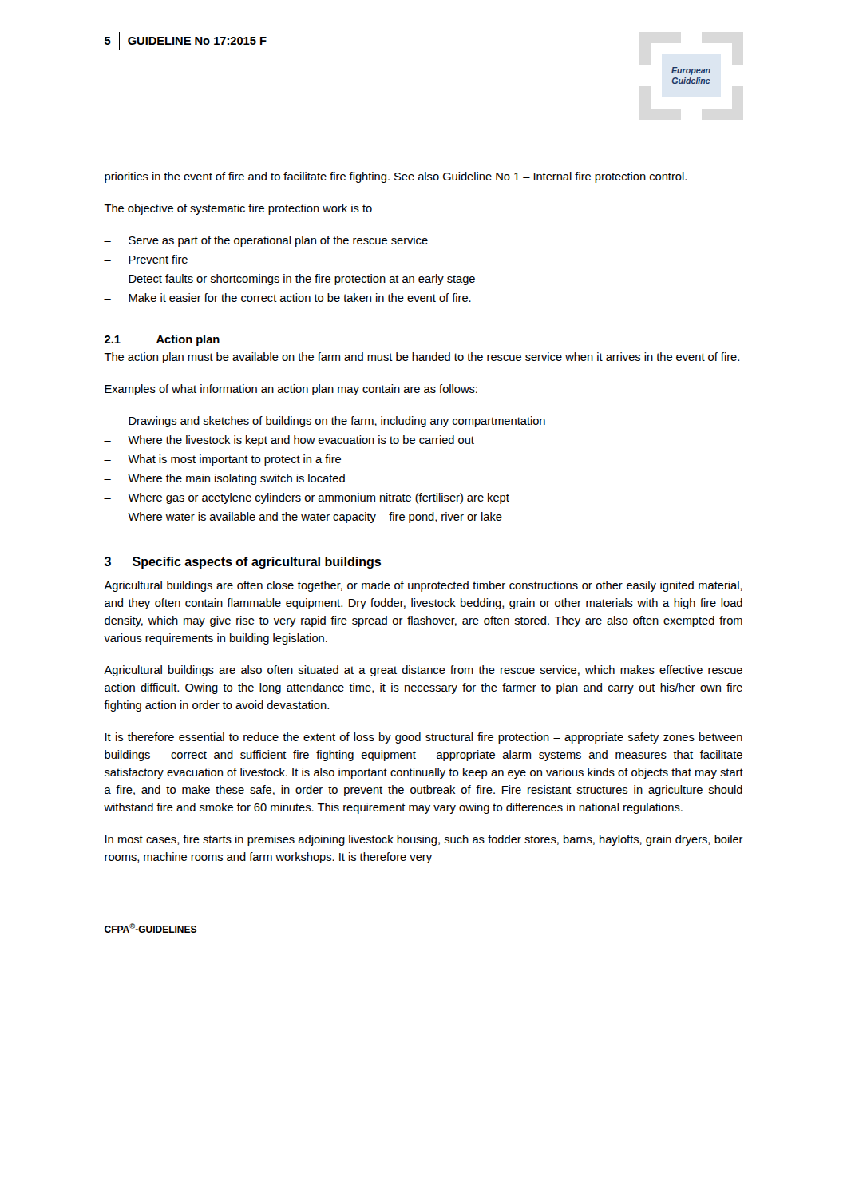5 GUIDELINE No 17:2015 F
European
Guideline
priorities in the event of fire and to facilitate fire fighting. See also Guideline No 1 – Internal fire protection control.
The objective of systematic fire protection work is to
Serve as part of the operational plan of the rescue service
Prevent fire
Detect faults or shortcomings in the fire protection at an early stage
Make it easier for the correct action to be taken in the event of fire.
2.1 Action plan
The action plan must be available on the farm and must be handed to the rescue service when it arrives in the event of fire.
Examples of what information an action plan may contain are as follows:
Drawings and sketches of buildings on the farm, including any compartmentation
Where the livestock is kept and how evacuation is to be carried out
What is most important to protect in a fire
Where the main isolating switch is located
Where gas or acetylene cylinders or ammonium nitrate (fertiliser) are kept
Where water is available and the water capacity – fire pond, river or lake
3 Specific aspects of agricultural buildings
Agricultural buildings are often close together, or made of unprotected timber constructions or other easily ignited material, and they often contain flammable equipment. Dry fodder, livestock bedding, grain or other materials with a high fire load density, which may give rise to very rapid fire spread or flashover, are often stored. They are also often exempted from various requirements in building legislation.
Agricultural buildings are also often situated at a great distance from the rescue service, which makes effective rescue action difficult. Owing to the long attendance time, it is necessary for the farmer to plan and carry out his/her own fire fighting action in order to avoid devastation.
It is therefore essential to reduce the extent of loss by good structural fire protection – appropriate safety zones between buildings – correct and sufficient fire fighting equipment – appropriate alarm systems and measures that facilitate satisfactory evacuation of livestock. It is also important continually to keep an eye on various kinds of objects that may start a fire, and to make these safe, in order to prevent the outbreak of fire. Fire resistant structures in agriculture should withstand fire and smoke for 60 minutes. This requirement may vary owing to differences in national regulations.
In most cases, fire starts in premises adjoining livestock housing, such as fodder stores, barns, haylofts, grain dryers, boiler rooms, machine rooms and farm workshops. It is therefore very
CFPA®-GUIDELINES